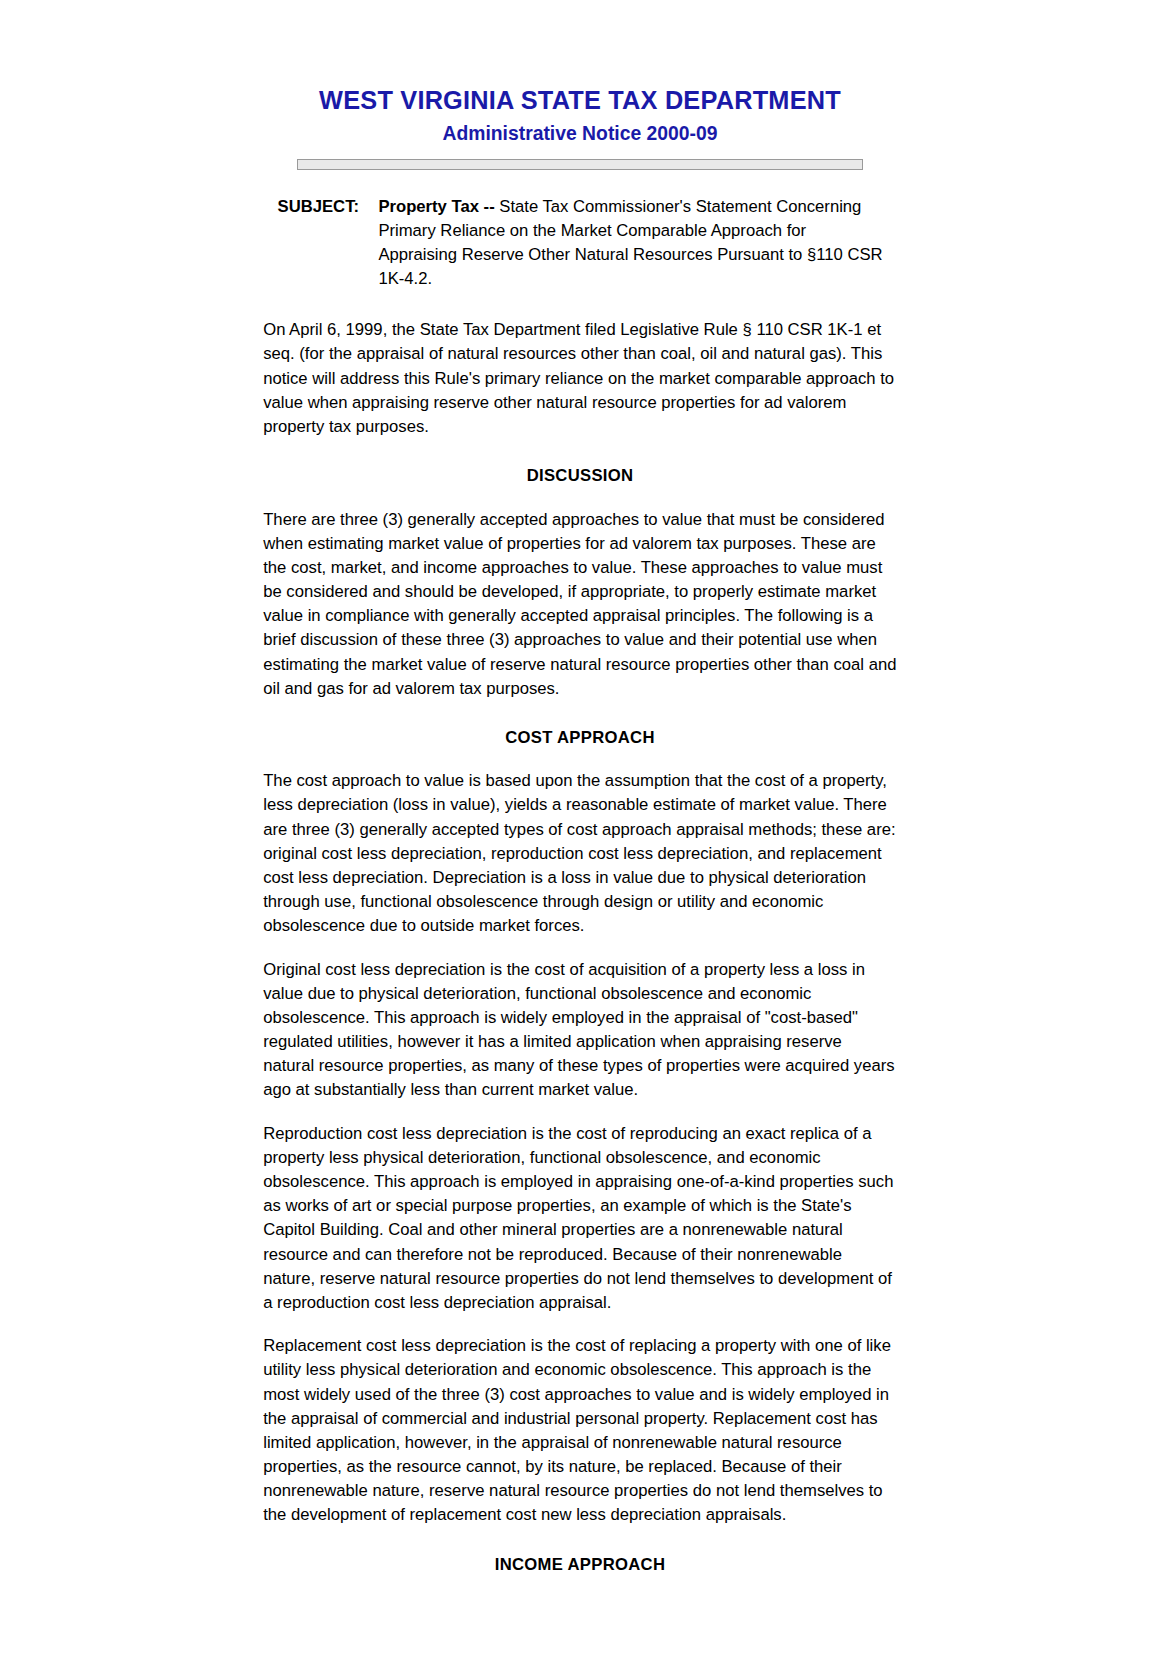WEST VIRGINIA STATE TAX DEPARTMENT
Administrative Notice 2000-09
| SUBJECT: | Property Tax -- State Tax Commissioner's Statement Concerning Primary Reliance on the Market Comparable Approach for Appraising Reserve Other Natural Resources Pursuant to §110 CSR 1K-4.2. |
On April 6, 1999, the State Tax Department filed Legislative Rule § 110 CSR 1K-1 et seq. (for the appraisal of natural resources other than coal, oil and natural gas). This notice will address this Rule's primary reliance on the market comparable approach to value when appraising reserve other natural resource properties for ad valorem property tax purposes.
DISCUSSION
There are three (3) generally accepted approaches to value that must be considered when estimating market value of properties for ad valorem tax purposes. These are the cost, market, and income approaches to value. These approaches to value must be considered and should be developed, if appropriate, to properly estimate market value in compliance with generally accepted appraisal principles. The following is a brief discussion of these three (3) approaches to value and their potential use when estimating the market value of reserve natural resource properties other than coal and oil and gas for ad valorem tax purposes.
COST APPROACH
The cost approach to value is based upon the assumption that the cost of a property, less depreciation (loss in value), yields a reasonable estimate of market value. There are three (3) generally accepted types of cost approach appraisal methods; these are: original cost less depreciation, reproduction cost less depreciation, and replacement cost less depreciation. Depreciation is a loss in value due to physical deterioration through use, functional obsolescence through design or utility and economic obsolescence due to outside market forces.
Original cost less depreciation is the cost of acquisition of a property less a loss in value due to physical deterioration, functional obsolescence and economic obsolescence. This approach is widely employed in the appraisal of "cost-based" regulated utilities, however it has a limited application when appraising reserve natural resource properties, as many of these types of properties were acquired years ago at substantially less than current market value.
Reproduction cost less depreciation is the cost of reproducing an exact replica of a property less physical deterioration, functional obsolescence, and economic obsolescence. This approach is employed in appraising one-of-a-kind properties such as works of art or special purpose properties, an example of which is the State's Capitol Building. Coal and other mineral properties are a nonrenewable natural resource and can therefore not be reproduced. Because of their nonrenewable nature, reserve natural resource properties do not lend themselves to development of a reproduction cost less depreciation appraisal.
Replacement cost less depreciation is the cost of replacing a property with one of like utility less physical deterioration and economic obsolescence. This approach is the most widely used of the three (3) cost approaches to value and is widely employed in the appraisal of commercial and industrial personal property. Replacement cost has limited application, however, in the appraisal of nonrenewable natural resource properties, as the resource cannot, by its nature, be replaced. Because of their nonrenewable nature, reserve natural resource properties do not lend themselves to the development of replacement cost new less depreciation appraisals.
INCOME APPROACH